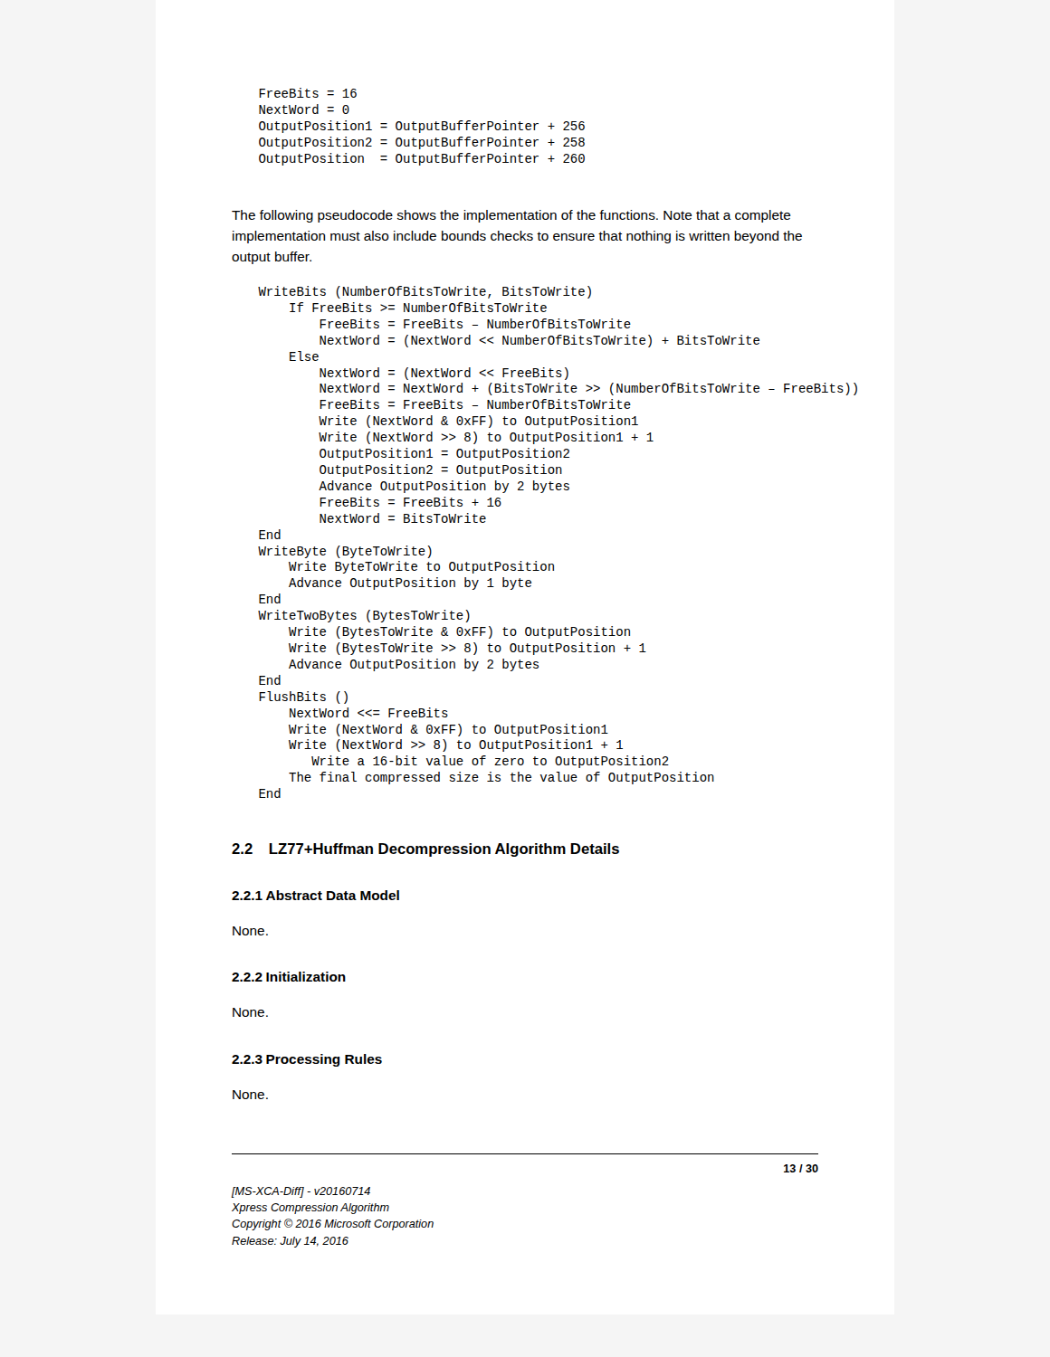FreeBits = 16
NextWord = 0
OutputPosition1 = OutputBufferPointer + 256
OutputPosition2 = OutputBufferPointer + 258
OutputPosition  = OutputBufferPointer + 260
The following pseudocode shows the implementation of the functions. Note that a complete implementation must also include bounds checks to ensure that nothing is written beyond the output buffer.
WriteBits (NumberOfBitsToWrite, BitsToWrite)
    If FreeBits >= NumberOfBitsToWrite
        FreeBits = FreeBits – NumberOfBitsToWrite
        NextWord = (NextWord << NumberOfBitsToWrite) + BitsToWrite
    Else
        NextWord = (NextWord << FreeBits)
        NextWord = NextWord + (BitsToWrite >> (NumberOfBitsToWrite – FreeBits))
        FreeBits = FreeBits – NumberOfBitsToWrite
        Write (NextWord & 0xFF) to OutputPosition1
        Write (NextWord >> 8) to OutputPosition1 + 1
        OutputPosition1 = OutputPosition2
        OutputPosition2 = OutputPosition
        Advance OutputPosition by 2 bytes
        FreeBits = FreeBits + 16
        NextWord = BitsToWrite
End
WriteByte (ByteToWrite)
    Write ByteToWrite to OutputPosition
    Advance OutputPosition by 1 byte
End
WriteTwoBytes (BytesToWrite)
    Write (BytesToWrite & 0xFF) to OutputPosition
    Write (BytesToWrite >> 8) to OutputPosition + 1
    Advance OutputPosition by 2 bytes
End
FlushBits ()
    NextWord <<= FreeBits
    Write (NextWord & 0xFF) to OutputPosition1
    Write (NextWord >> 8) to OutputPosition1 + 1
       Write a 16-bit value of zero to OutputPosition2
    The final compressed size is the value of OutputPosition
End
2.2 LZ77+Huffman Decompression Algorithm Details
2.2.1 Abstract Data Model
None.
2.2.2 Initialization
None.
2.2.3 Processing Rules
None.
13 / 30
[MS-XCA-Diff] - v20160714
Xpress Compression Algorithm
Copyright © 2016 Microsoft Corporation
Release: July 14, 2016